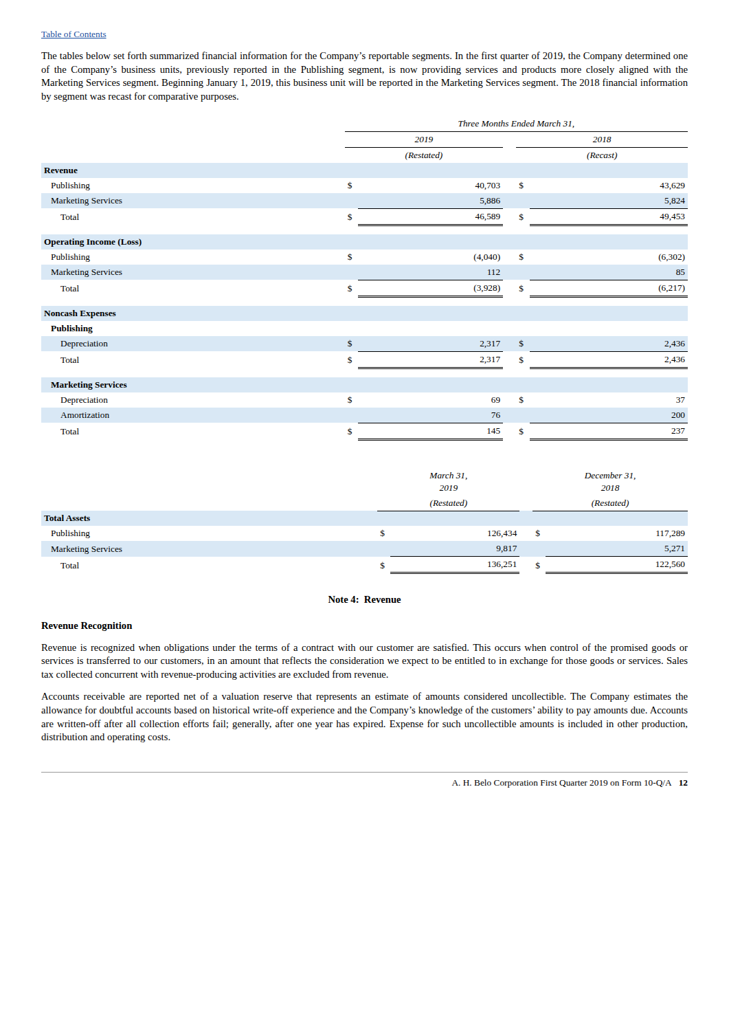Table of Contents
The tables below set forth summarized financial information for the Company’s reportable segments. In the first quarter of 2019, the Company determined one of the Company’s business units, previously reported in the Publishing segment, is now providing services and products more closely aligned with the Marketing Services segment. Beginning January 1, 2019, this business unit will be reported in the Marketing Services segment. The 2018 financial information by segment was recast for comparative purposes.
| | Three Months Ended March 31, |
| | 2019 | | 2018 |
| | (Restated) | | (Recast) |
| Revenue | | | | | |
| Publishing | $ | 40,703 | | $ | 43,629 |
| Marketing Services | | 5,886 | | | 5,824 |
| Total | $ | 46,589 | | $ | 49,453 |
| Operating Income (Loss) | | | | | |
| Publishing | $ | (4,040) | | $ | (6,302) |
| Marketing Services | | 112 | | | 85 |
| Total | $ | (3,928) | | $ | (6,217) |
| Noncash Expenses | | | | | |
| Publishing | | | | | |
| Depreciation | $ | 2,317 | | $ | 2,436 |
| Total | $ | 2,317 | | $ | 2,436 |
| Marketing Services | | | | | |
| Depreciation | $ | 69 | | $ | 37 |
| Amortization | | 76 | | | 200 |
| Total | $ | 145 | | $ | 237 |
| | March 31, 2019 | | December 31, 2018 |
| | (Restated) | | (Restated) |
| Total Assets | | | | | |
| Publishing | $ | 126,434 | | $ | 117,289 |
| Marketing Services | | 9,817 | | | 5,271 |
| Total | $ | 136,251 | | $ | 122,560 |
Note 4: Revenue
Revenue Recognition
Revenue is recognized when obligations under the terms of a contract with our customer are satisfied. This occurs when control of the promised goods or services is transferred to our customers, in an amount that reflects the consideration we expect to be entitled to in exchange for those goods or services. Sales tax collected concurrent with revenue-producing activities are excluded from revenue.
Accounts receivable are reported net of a valuation reserve that represents an estimate of amounts considered uncollectible. The Company estimates the allowance for doubtful accounts based on historical write-off experience and the Company’s knowledge of the customers’ ability to pay amounts due. Accounts are written-off after all collection efforts fail; generally, after one year has expired. Expense for such uncollectible amounts is included in other production, distribution and operating costs.
A. H. Belo Corporation First Quarter 2019 on Form 10-Q/A 12